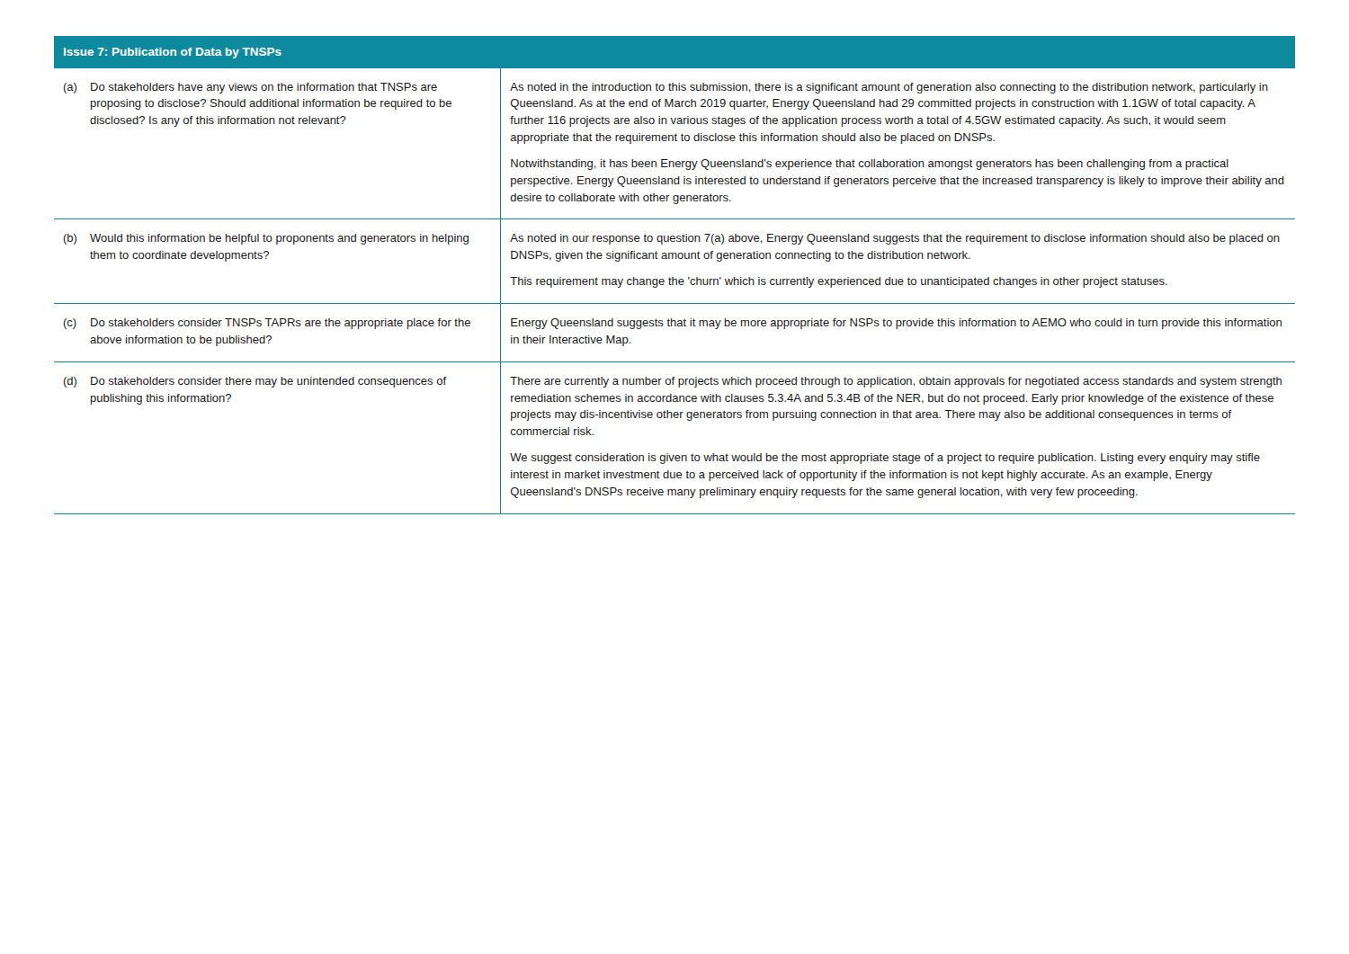Issue 7: Publication of Data by TNSPs
| (a) Do stakeholders have any views on the information that TNSPs are proposing to disclose? Should additional information be required to be disclosed? Is any of this information not relevant? | As noted in the introduction to this submission, there is a significant amount of generation also connecting to the distribution network, particularly in Queensland. As at the end of March 2019 quarter, Energy Queensland had 29 committed projects in construction with 1.1GW of total capacity. A further 116 projects are also in various stages of the application process worth a total of 4.5GW estimated capacity. As such, it would seem appropriate that the requirement to disclose this information should also be placed on DNSPs. Notwithstanding, it has been Energy Queensland's experience that collaboration amongst generators has been challenging from a practical perspective. Energy Queensland is interested to understand if generators perceive that the increased transparency is likely to improve their ability and desire to collaborate with other generators. |
| (b) Would this information be helpful to proponents and generators in helping them to coordinate developments? | As noted in our response to question 7(a) above, Energy Queensland suggests that the requirement to disclose information should also be placed on DNSPs, given the significant amount of generation connecting to the distribution network. This requirement may change the 'churn' which is currently experienced due to unanticipated changes in other project statuses. |
| (c) Do stakeholders consider TNSPs TAPRs are the appropriate place for the above information to be published? | Energy Queensland suggests that it may be more appropriate for NSPs to provide this information to AEMO who could in turn provide this information in their Interactive Map. |
| (d) Do stakeholders consider there may be unintended consequences of publishing this information? | There are currently a number of projects which proceed through to application, obtain approvals for negotiated access standards and system strength remediation schemes in accordance with clauses 5.3.4A and 5.3.4B of the NER, but do not proceed. Early prior knowledge of the existence of these projects may dis-incentivise other generators from pursuing connection in that area. There may also be additional consequences in terms of commercial risk. We suggest consideration is given to what would be the most appropriate stage of a project to require publication. Listing every enquiry may stifle interest in market investment due to a perceived lack of opportunity if the information is not kept highly accurate. As an example, Energy Queensland's DNSPs receive many preliminary enquiry requests for the same general location, with very few proceeding. |